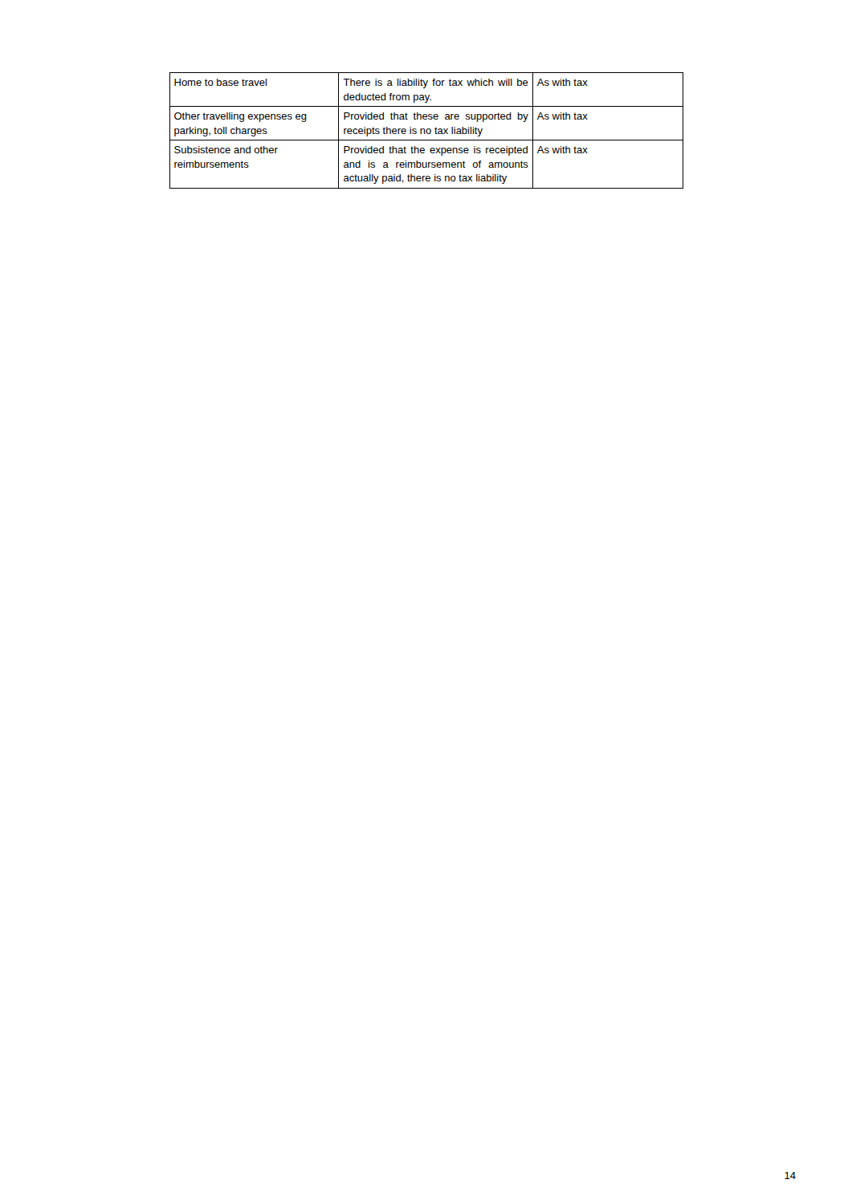| Home to base travel | There is a liability for tax which will be deducted from pay. | As with tax |
| Other travelling expenses eg parking, toll charges | Provided that these are supported by receipts there is no tax liability | As with tax |
| Subsistence and other reimbursements | Provided that the expense is receipted and is a reimbursement of amounts actually paid, there is no tax liability | As with tax |
14